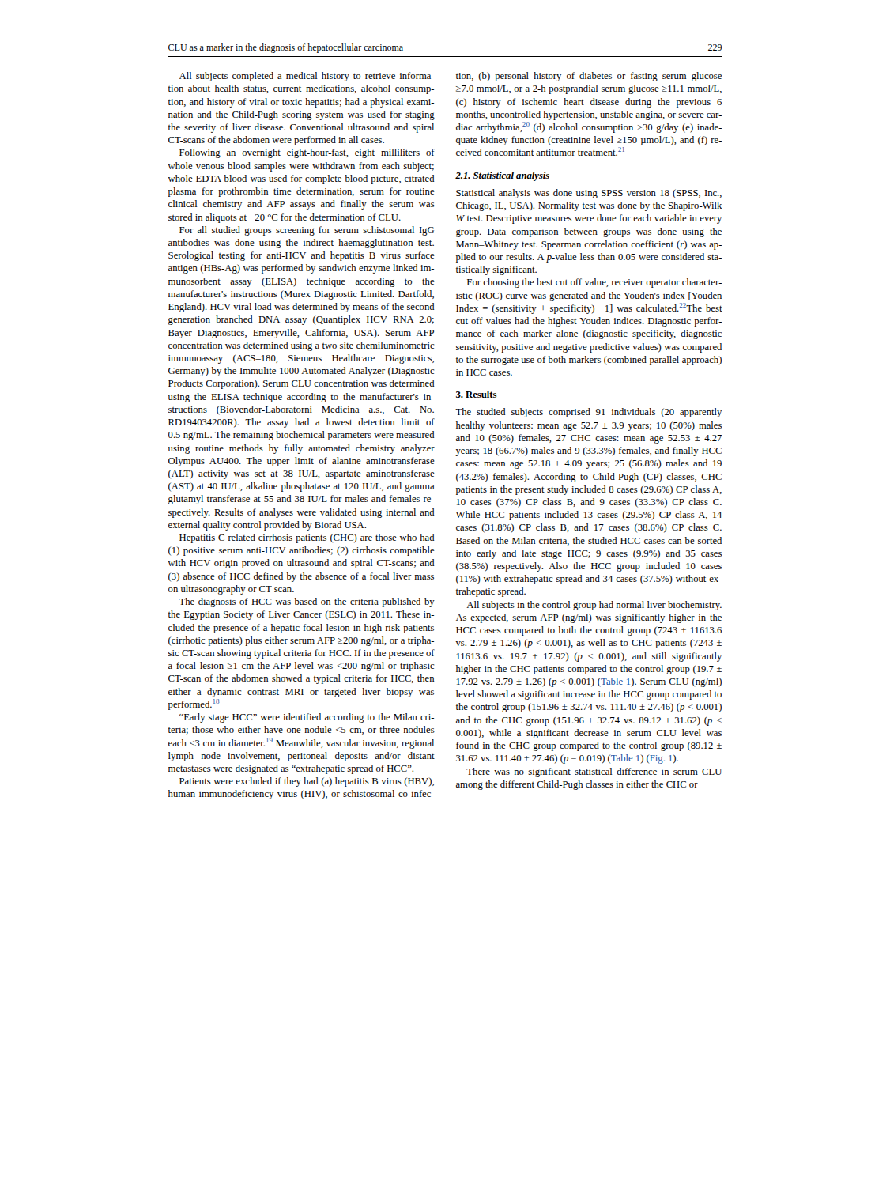CLU as a marker in the diagnosis of hepatocellular carcinoma 229
All subjects completed a medical history to retrieve information about health status, current medications, alcohol consumption, and history of viral or toxic hepatitis; had a physical examination and the Child-Pugh scoring system was used for staging the severity of liver disease. Conventional ultrasound and spiral CT-scans of the abdomen were performed in all cases.
Following an overnight eight-hour-fast, eight milliliters of whole venous blood samples were withdrawn from each subject; whole EDTA blood was used for complete blood picture, citrated plasma for prothrombin time determination, serum for routine clinical chemistry and AFP assays and finally the serum was stored in aliquots at −20 °C for the determination of CLU.
For all studied groups screening for serum schistosomal IgG antibodies was done using the indirect haemagglutination test. Serological testing for anti-HCV and hepatitis B virus surface antigen (HBs-Ag) was performed by sandwich enzyme linked immunosorbent assay (ELISA) technique according to the manufacturer's instructions (Murex Diagnostic Limited. Dartfold, England). HCV viral load was determined by means of the second generation branched DNA assay (Quantiplex HCV RNA 2.0; Bayer Diagnostics, Emeryville, California, USA). Serum AFP concentration was determined using a two site chemiluminometric immunoassay (ACS–180, Siemens Healthcare Diagnostics, Germany) by the Immulite 1000 Automated Analyzer (Diagnostic Products Corporation). Serum CLU concentration was determined using the ELISA technique according to the manufacturer's instructions (Biovendor-Laboratorni Medicina a.s., Cat. No. RD194034200R). The assay had a lowest detection limit of 0.5 ng/mL. The remaining biochemical parameters were measured using routine methods by fully automated chemistry analyzer Olympus AU400. The upper limit of alanine aminotransferase (ALT) activity was set at 38 IU/L, aspartate aminotransferase (AST) at 40 IU/L, alkaline phosphatase at 120 IU/L, and gamma glutamyl transferase at 55 and 38 IU/L for males and females respectively. Results of analyses were validated using internal and external quality control provided by Biorad USA.
Hepatitis C related cirrhosis patients (CHC) are those who had (1) positive serum anti-HCV antibodies; (2) cirrhosis compatible with HCV origin proved on ultrasound and spiral CT-scans; and (3) absence of HCC defined by the absence of a focal liver mass on ultrasonography or CT scan.
The diagnosis of HCC was based on the criteria published by the Egyptian Society of Liver Cancer (ESLC) in 2011. These included the presence of a hepatic focal lesion in high risk patients (cirrhotic patients) plus either serum AFP ≥200 ng/ml, or a triphasic CT-scan showing typical criteria for HCC. If in the presence of a focal lesion ≥1 cm the AFP level was <200 ng/ml or triphasic CT-scan of the abdomen showed a typical criteria for HCC, then either a dynamic contrast MRI or targeted liver biopsy was performed.18
“Early stage HCC” were identified according to the Milan criteria; those who either have one nodule <5 cm, or three nodules each <3 cm in diameter.19 Meanwhile, vascular invasion, regional lymph node involvement, peritoneal deposits and/or distant metastases were designated as “extrahepatic spread of HCC”.
Patients were excluded if they had (a) hepatitis B virus (HBV), human immunodeficiency virus (HIV), or schistosomal co-infection, (b) personal history of diabetes or fasting serum glucose ≥7.0 mmol/L, or a 2-h postprandial serum glucose ≥11.1 mmol/L, (c) history of ischemic heart disease during the previous 6 months, uncontrolled hypertension, unstable angina, or severe cardiac arrhythmia,20 (d) alcohol consumption >30 g/day (e) inadequate kidney function (creatinine level ≥150 µmol/L), and (f) received concomitant antitumor treatment.21
2.1. Statistical analysis
Statistical analysis was done using SPSS version 18 (SPSS, Inc., Chicago, IL, USA). Normality test was done by the Shapiro-Wilk W test. Descriptive measures were done for each variable in every group. Data comparison between groups was done using the Mann–Whitney test. Spearman correlation coefficient (r) was applied to our results. A p-value less than 0.05 were considered statistically significant.
For choosing the best cut off value, receiver operator characteristic (ROC) curve was generated and the Youden's index [Youden Index = (sensitivity + specificity) −1] was calculated.22The best cut off values had the highest Youden indices. Diagnostic performance of each marker alone (diagnostic specificity, diagnostic sensitivity, positive and negative predictive values) was compared to the surrogate use of both markers (combined parallel approach) in HCC cases.
3. Results
The studied subjects comprised 91 individuals (20 apparently healthy volunteers: mean age 52.7 ± 3.9 years; 10 (50%) males and 10 (50%) females, 27 CHC cases: mean age 52.53 ± 4.27 years; 18 (66.7%) males and 9 (33.3%) females, and finally HCC cases: mean age 52.18 ± 4.09 years; 25 (56.8%) males and 19 (43.2%) females). According to Child-Pugh (CP) classes, CHC patients in the present study included 8 cases (29.6%) CP class A, 10 cases (37%) CP class B, and 9 cases (33.3%) CP class C. While HCC patients included 13 cases (29.5%) CP class A, 14 cases (31.8%) CP class B, and 17 cases (38.6%) CP class C. Based on the Milan criteria, the studied HCC cases can be sorted into early and late stage HCC; 9 cases (9.9%) and 35 cases (38.5%) respectively. Also the HCC group included 10 cases (11%) with extrahepatic spread and 34 cases (37.5%) without extrahepatic spread.
All subjects in the control group had normal liver biochemistry. As expected, serum AFP (ng/ml) was significantly higher in the HCC cases compared to both the control group (7243 ± 11613.6 vs. 2.79 ± 1.26) (p < 0.001), as well as to CHC patients (7243 ± 11613.6 vs. 19.7 ± 17.92) (p < 0.001), and still significantly higher in the CHC patients compared to the control group (19.7 ± 17.92 vs. 2.79 ± 1.26) (p < 0.001) (Table 1). Serum CLU (ng/ml) level showed a significant increase in the HCC group compared to the control group (151.96 ± 32.74 vs. 111.40 ± 27.46) (p < 0.001) and to the CHC group (151.96 ± 32.74 vs. 89.12 ± 31.62) (p < 0.001), while a significant decrease in serum CLU level was found in the CHC group compared to the control group (89.12 ± 31.62 vs. 111.40 ± 27.46) (p = 0.019) (Table 1) (Fig. 1).
There was no significant statistical difference in serum CLU among the different Child-Pugh classes in either the CHC or